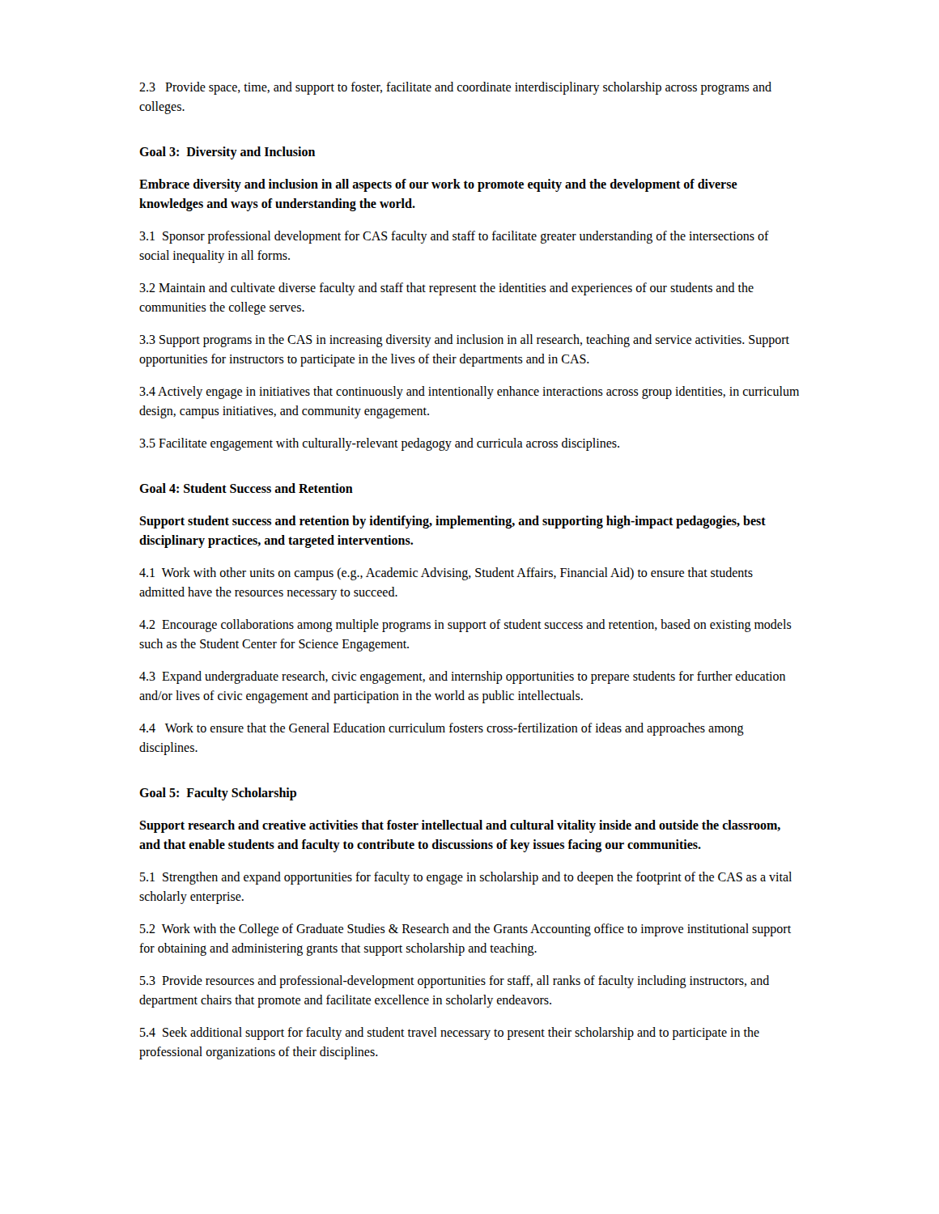2.3 Provide space, time, and support to foster, facilitate and coordinate interdisciplinary scholarship across programs and colleges.
Goal 3: Diversity and Inclusion
Embrace diversity and inclusion in all aspects of our work to promote equity and the development of diverse knowledges and ways of understanding the world.
3.1 Sponsor professional development for CAS faculty and staff to facilitate greater understanding of the intersections of social inequality in all forms.
3.2 Maintain and cultivate diverse faculty and staff that represent the identities and experiences of our students and the communities the college serves.
3.3 Support programs in the CAS in increasing diversity and inclusion in all research, teaching and service activities. Support opportunities for instructors to participate in the lives of their departments and in CAS.
3.4 Actively engage in initiatives that continuously and intentionally enhance interactions across group identities, in curriculum design, campus initiatives, and community engagement.
3.5 Facilitate engagement with culturally-relevant pedagogy and curricula across disciplines.
Goal 4: Student Success and Retention
Support student success and retention by identifying, implementing, and supporting high-impact pedagogies, best disciplinary practices, and targeted interventions.
4.1 Work with other units on campus (e.g., Academic Advising, Student Affairs, Financial Aid) to ensure that students admitted have the resources necessary to succeed.
4.2 Encourage collaborations among multiple programs in support of student success and retention, based on existing models such as the Student Center for Science Engagement.
4.3 Expand undergraduate research, civic engagement, and internship opportunities to prepare students for further education and/or lives of civic engagement and participation in the world as public intellectuals.
4.4 Work to ensure that the General Education curriculum fosters cross-fertilization of ideas and approaches among disciplines.
Goal 5: Faculty Scholarship
Support research and creative activities that foster intellectual and cultural vitality inside and outside the classroom, and that enable students and faculty to contribute to discussions of key issues facing our communities.
5.1 Strengthen and expand opportunities for faculty to engage in scholarship and to deepen the footprint of the CAS as a vital scholarly enterprise.
5.2 Work with the College of Graduate Studies & Research and the Grants Accounting office to improve institutional support for obtaining and administering grants that support scholarship and teaching.
5.3 Provide resources and professional-development opportunities for staff, all ranks of faculty including instructors, and department chairs that promote and facilitate excellence in scholarly endeavors.
5.4 Seek additional support for faculty and student travel necessary to present their scholarship and to participate in the professional organizations of their disciplines.